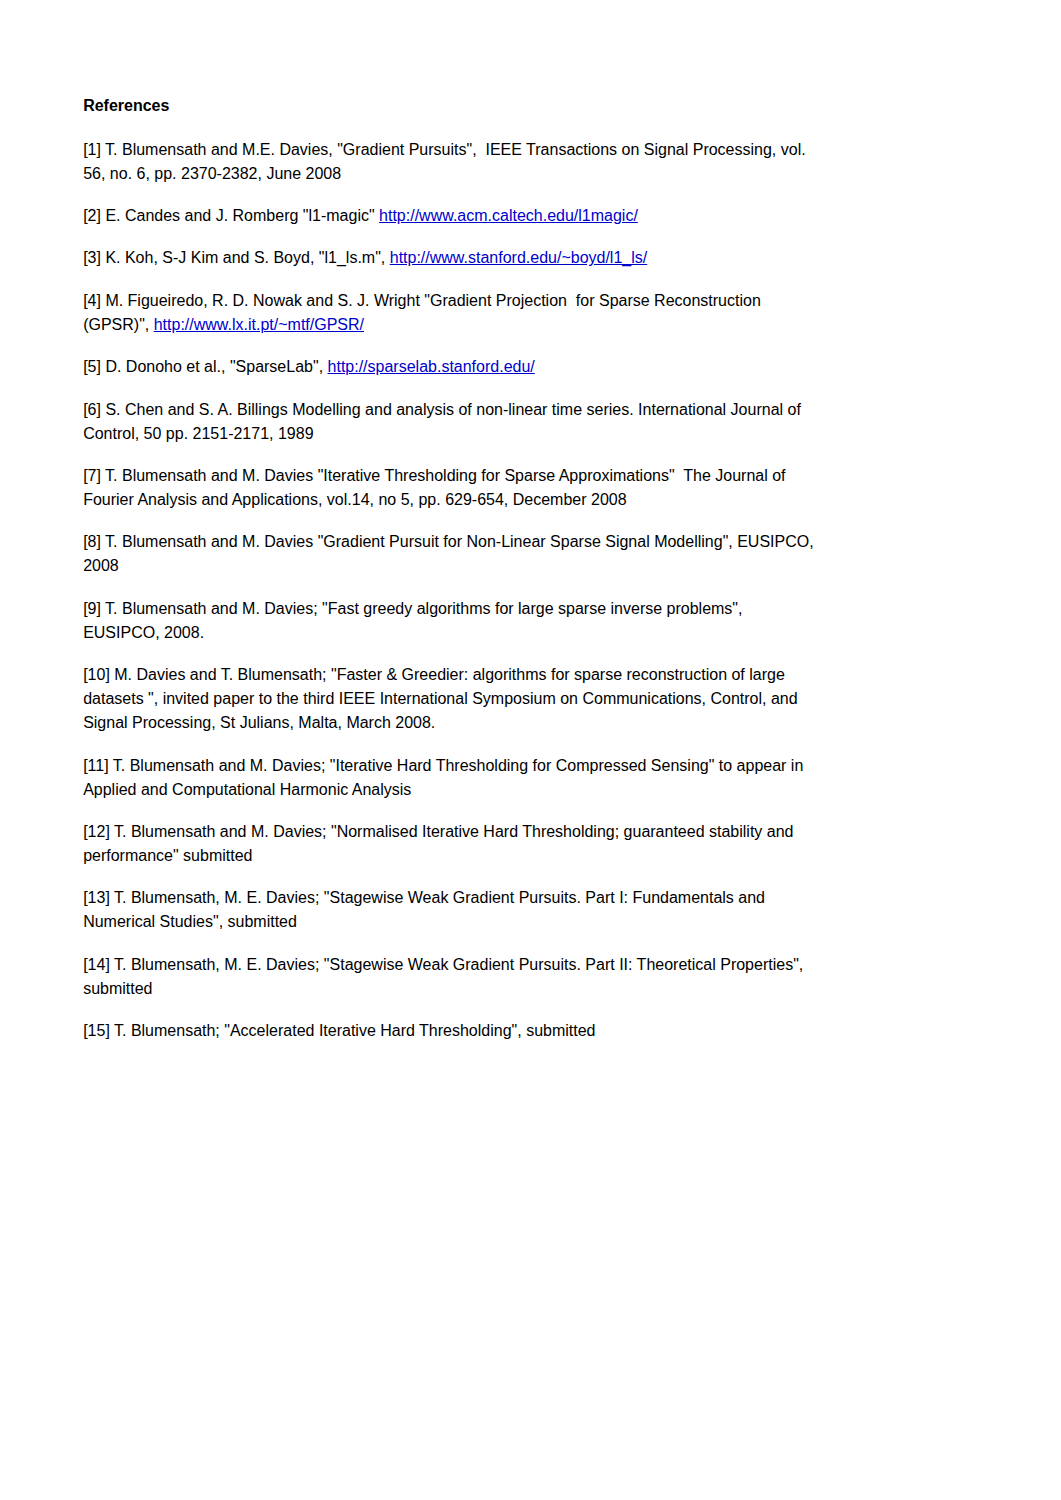References
[1] T. Blumensath and M.E. Davies, "Gradient Pursuits", IEEE Transactions on Signal Processing, vol. 56, no. 6, pp. 2370-2382, June 2008
[2] E. Candes and J. Romberg "l1-magic" http://www.acm.caltech.edu/l1magic/
[3] K. Koh, S-J Kim and S. Boyd, "l1_ls.m", http://www.stanford.edu/~boyd/l1_ls/
[4] M. Figueiredo, R. D. Nowak and S. J. Wright "Gradient Projection for Sparse Reconstruction (GPSR)", http://www.lx.it.pt/~mtf/GPSR/
[5] D. Donoho et al., "SparseLab", http://sparselab.stanford.edu/
[6] S. Chen and S. A. Billings Modelling and analysis of non-linear time series. International Journal of Control, 50 pp. 2151-2171, 1989
[7] T. Blumensath and M. Davies "Iterative Thresholding for Sparse Approximations" The Journal of Fourier Analysis and Applications, vol.14, no 5, pp. 629-654, December 2008
[8] T. Blumensath and M. Davies "Gradient Pursuit for Non-Linear Sparse Signal Modelling", EUSIPCO, 2008
[9] T. Blumensath and M. Davies; "Fast greedy algorithms for large sparse inverse problems", EUSIPCO, 2008.
[10] M. Davies and T. Blumensath; "Faster & Greedier: algorithms for sparse reconstruction of large datasets ", invited paper to the third IEEE International Symposium on Communications, Control, and Signal Processing, St Julians, Malta, March 2008.
[11] T. Blumensath and M. Davies; "Iterative Hard Thresholding for Compressed Sensing" to appear in Applied and Computational Harmonic Analysis
[12] T. Blumensath and M. Davies; "Normalised Iterative Hard Thresholding; guaranteed stability and performance" submitted
[13] T. Blumensath, M. E. Davies; "Stagewise Weak Gradient Pursuits. Part I: Fundamentals and Numerical Studies", submitted
[14] T. Blumensath, M. E. Davies; "Stagewise Weak Gradient Pursuits. Part II: Theoretical Properties", submitted
[15] T. Blumensath; "Accelerated Iterative Hard Thresholding", submitted